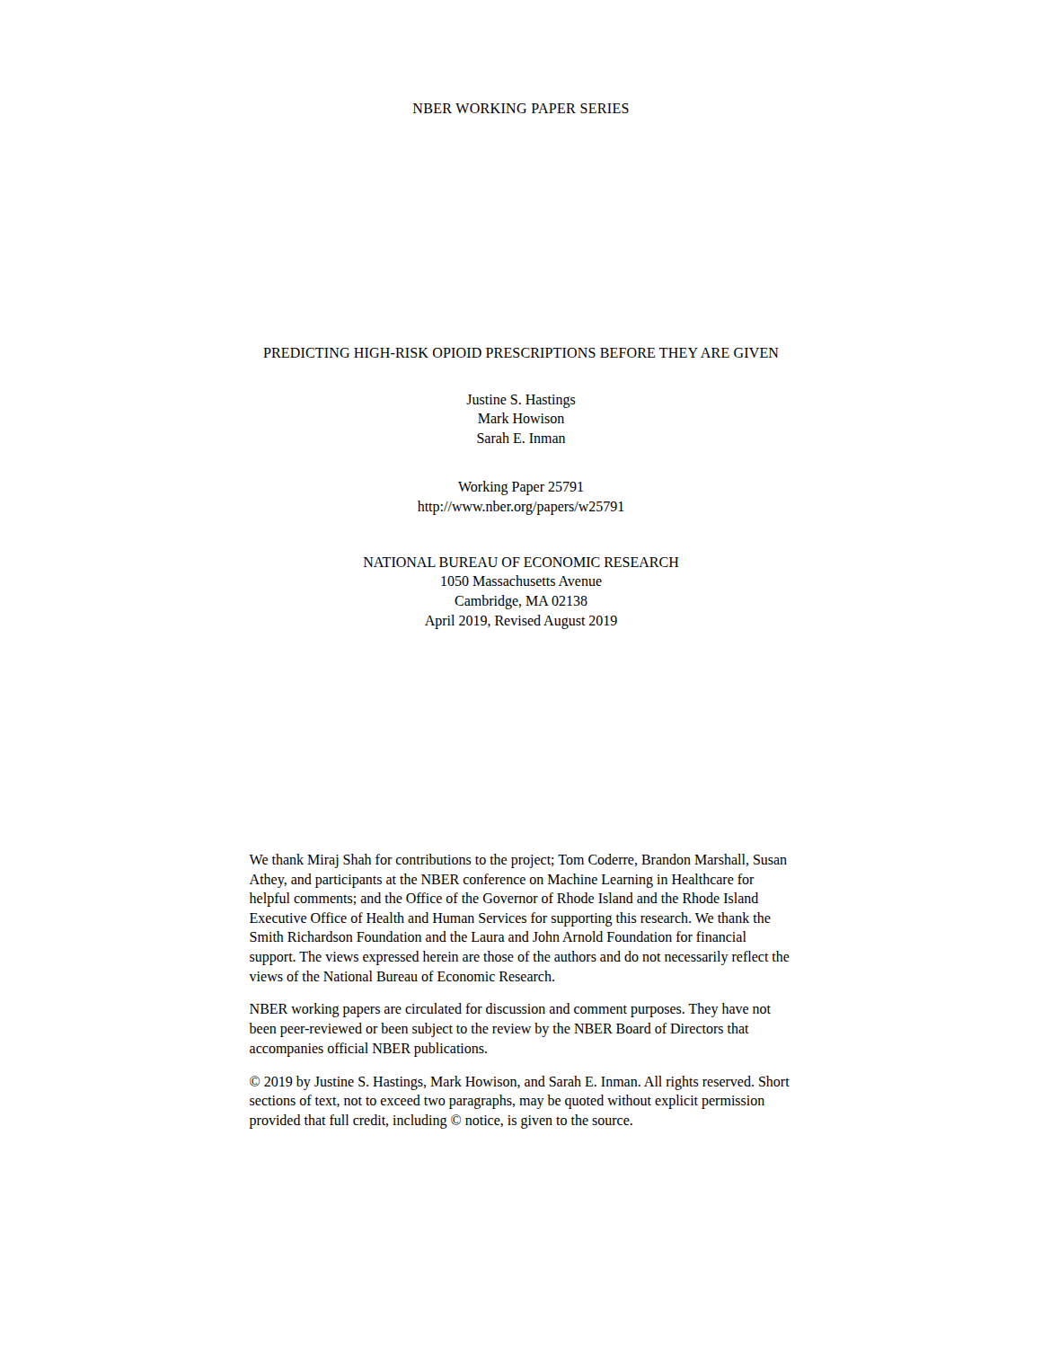NBER WORKING PAPER SERIES
PREDICTING HIGH-RISK OPIOID PRESCRIPTIONS BEFORE THEY ARE GIVEN
Justine S. Hastings
Mark Howison
Sarah E. Inman
Working Paper 25791
http://www.nber.org/papers/w25791
NATIONAL BUREAU OF ECONOMIC RESEARCH
1050 Massachusetts Avenue
Cambridge, MA 02138
April 2019, Revised August 2019
We thank Miraj Shah for contributions to the project; Tom Coderre, Brandon Marshall, Susan Athey, and participants at the NBER conference on Machine Learning in Healthcare for helpful comments; and the Office of the Governor of Rhode Island and the Rhode Island Executive Office of Health and Human Services for supporting this research. We thank the Smith Richardson Foundation and the Laura and John Arnold Foundation for financial support. The views expressed herein are those of the authors and do not necessarily reflect the views of the National Bureau of Economic Research.
NBER working papers are circulated for discussion and comment purposes. They have not been peer-reviewed or been subject to the review by the NBER Board of Directors that accompanies official NBER publications.
© 2019 by Justine S. Hastings, Mark Howison, and Sarah E. Inman. All rights reserved. Short sections of text, not to exceed two paragraphs, may be quoted without explicit permission provided that full credit, including © notice, is given to the source.